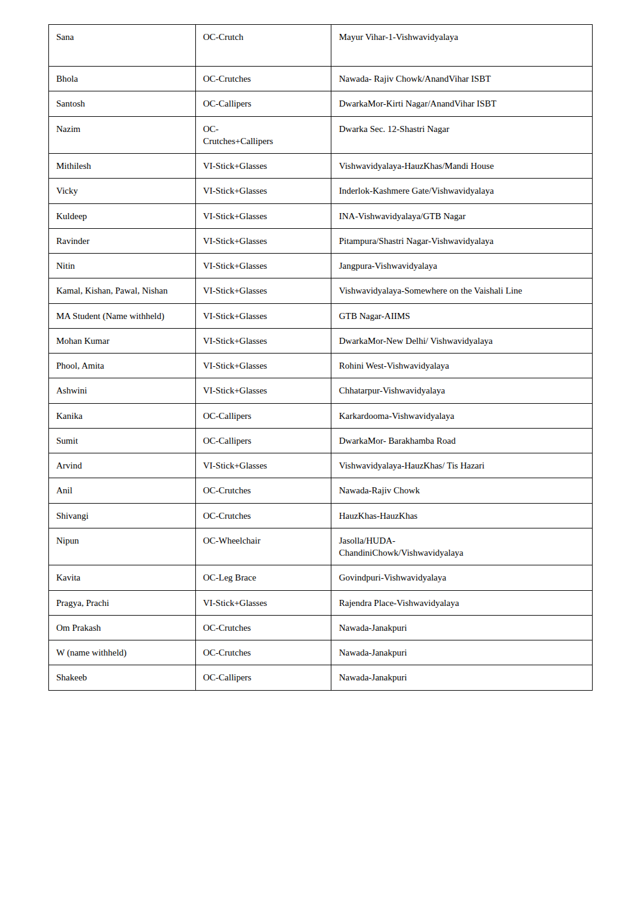| Sana | OC-Crutch | Mayur Vihar-1-Vishwavidyalaya |
| Bhola | OC-Crutches | Nawada- Rajiv Chowk/AnandVihar ISBT |
| Santosh | OC-Callipers | DwarkaMor-Kirti Nagar/AnandVihar ISBT |
| Nazim | OC- Crutches+Callipers | Dwarka Sec. 12-Shastri Nagar |
| Mithilesh | VI-Stick+Glasses | Vishwavidyalaya-HauzKhas/Mandi House |
| Vicky | VI-Stick+Glasses | Inderlok-Kashmere Gate/Vishwavidyalaya |
| Kuldeep | VI-Stick+Glasses | INA-Vishwavidyalaya/GTB Nagar |
| Ravinder | VI-Stick+Glasses | Pitampura/Shastri Nagar-Vishwavidyalaya |
| Nitin | VI-Stick+Glasses | Jangpura-Vishwavidyalaya |
| Kamal, Kishan, Pawal, Nishan | VI-Stick+Glasses | Vishwavidyalaya-Somewhere on the Vaishali Line |
| MA Student (Name withheld) | VI-Stick+Glasses | GTB Nagar-AIIMS |
| Mohan Kumar | VI-Stick+Glasses | DwarkaMor-New Delhi/ Vishwavidyalaya |
| Phool, Amita | VI-Stick+Glasses | Rohini West-Vishwavidyalaya |
| Ashwini | VI-Stick+Glasses | Chhatarpur-Vishwavidyalaya |
| Kanika | OC-Callipers | Karkardooma-Vishwavidyalaya |
| Sumit | OC-Callipers | DwarkaMor- Barakhamba Road |
| Arvind | VI-Stick+Glasses | Vishwavidyalaya-HauzKhas/ Tis Hazari |
| Anil | OC-Crutches | Nawada-Rajiv Chowk |
| Shivangi | OC-Crutches | HauzKhas-HauzKhas |
| Nipun | OC-Wheelchair | Jasolla/HUDA- ChandiniChowk/Vishwavidyalaya |
| Kavita | OC-Leg Brace | Govindpuri-Vishwavidyalaya |
| Pragya, Prachi | VI-Stick+Glasses | Rajendra Place-Vishwavidyalaya |
| Om Prakash | OC-Crutches | Nawada-Janakpuri |
| W (name withheld) | OC-Crutches | Nawada-Janakpuri |
| Shakeeb | OC-Callipers | Nawada-Janakpuri |